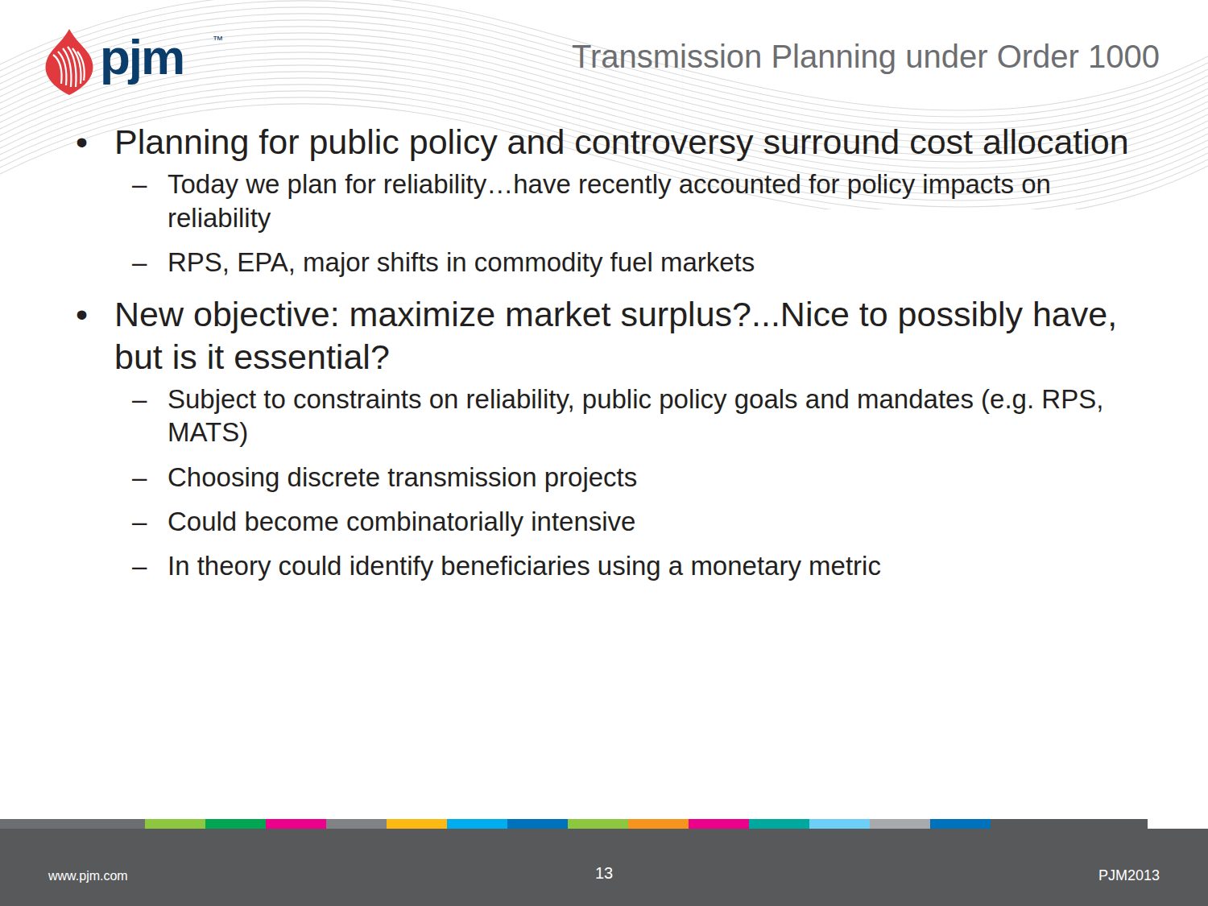pjm
™
Transmission Planning under Order 1000
Planning for public policy and controversy surround cost allocation
Today we plan for reliability…have recently accounted for policy impacts on reliability
RPS, EPA, major shifts in commodity fuel markets
New objective: maximize market surplus?...Nice to possibly have, but is it essential?
Subject to constraints on reliability, public policy goals and mandates (e.g. RPS, MATS)
Choosing discrete transmission projects
Could become combinatorially intensive
In theory could identify beneficiaries using a monetary metric
www.pjm.com
13
PJM2013